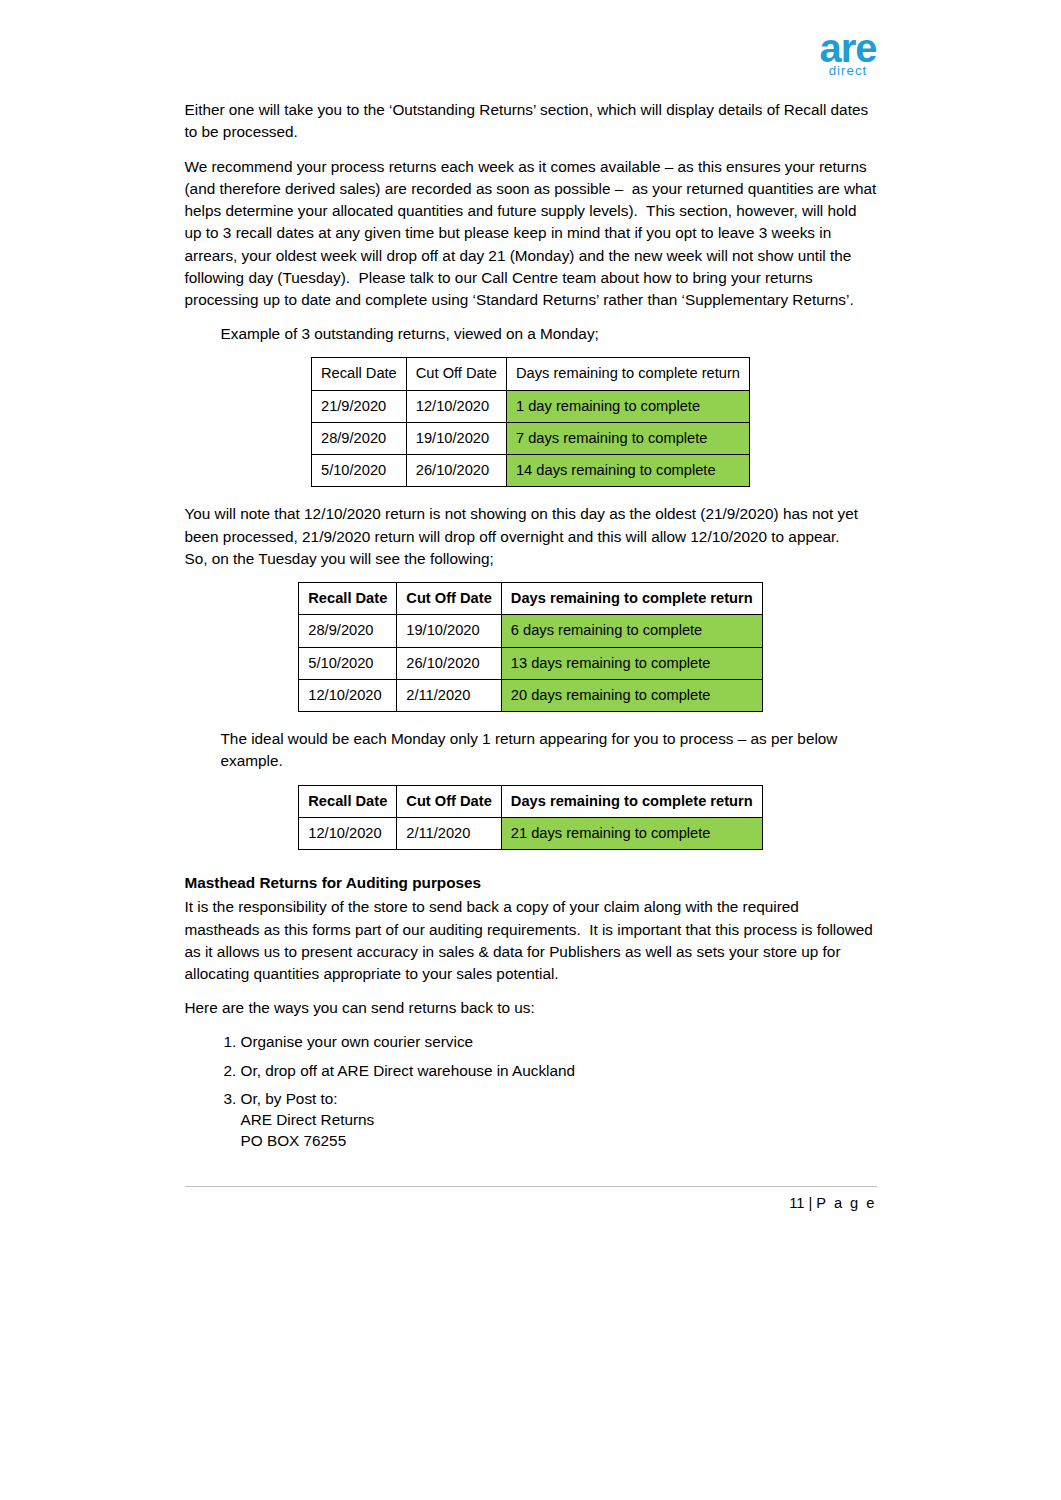are
direct
Either one will take you to the ‘Outstanding Returns’ section, which will display details of Recall dates to be processed.
We recommend your process returns each week as it comes available – as this ensures your returns (and therefore derived sales) are recorded as soon as possible – as your returned quantities are what helps determine your allocated quantities and future supply levels). This section, however, will hold up to 3 recall dates at any given time but please keep in mind that if you opt to leave 3 weeks in arrears, your oldest week will drop off at day 21 (Monday) and the new week will not show until the following day (Tuesday). Please talk to our Call Centre team about how to bring your returns processing up to date and complete using ‘Standard Returns’ rather than ‘Supplementary Returns’.
Example of 3 outstanding returns, viewed on a Monday;
| Recall Date | Cut Off Date | Days remaining to complete return |
| --- | --- | --- |
| 21/9/2020 | 12/10/2020 | 1 day remaining to complete |
| 28/9/2020 | 19/10/2020 | 7 days remaining to complete |
| 5/10/2020 | 26/10/2020 | 14 days remaining to complete |
You will note that 12/10/2020 return is not showing on this day as the oldest (21/9/2020) has not yet been processed, 21/9/2020 return will drop off overnight and this will allow 12/10/2020 to appear.
So, on the Tuesday you will see the following;
| Recall Date | Cut Off Date | Days remaining to complete return |
| --- | --- | --- |
| 28/9/2020 | 19/10/2020 | 6 days remaining to complete |
| 5/10/2020 | 26/10/2020 | 13 days remaining to complete |
| 12/10/2020 | 2/11/2020 | 20 days remaining to complete |
The ideal would be each Monday only 1 return appearing for you to process – as per below example.
| Recall Date | Cut Off Date | Days remaining to complete return |
| --- | --- | --- |
| 12/10/2020 | 2/11/2020 | 21 days remaining to complete |
Masthead Returns for Auditing purposes
It is the responsibility of the store to send back a copy of your claim along with the required mastheads as this forms part of our auditing requirements. It is important that this process is followed as it allows us to present accuracy in sales & data for Publishers as well as sets your store up for allocating quantities appropriate to your sales potential.
Here are the ways you can send returns back to us:
Organise your own courier service
Or, drop off at ARE Direct warehouse in Auckland
Or, by Post to:
ARE Direct Returns
PO BOX 76255
11 | P a g e